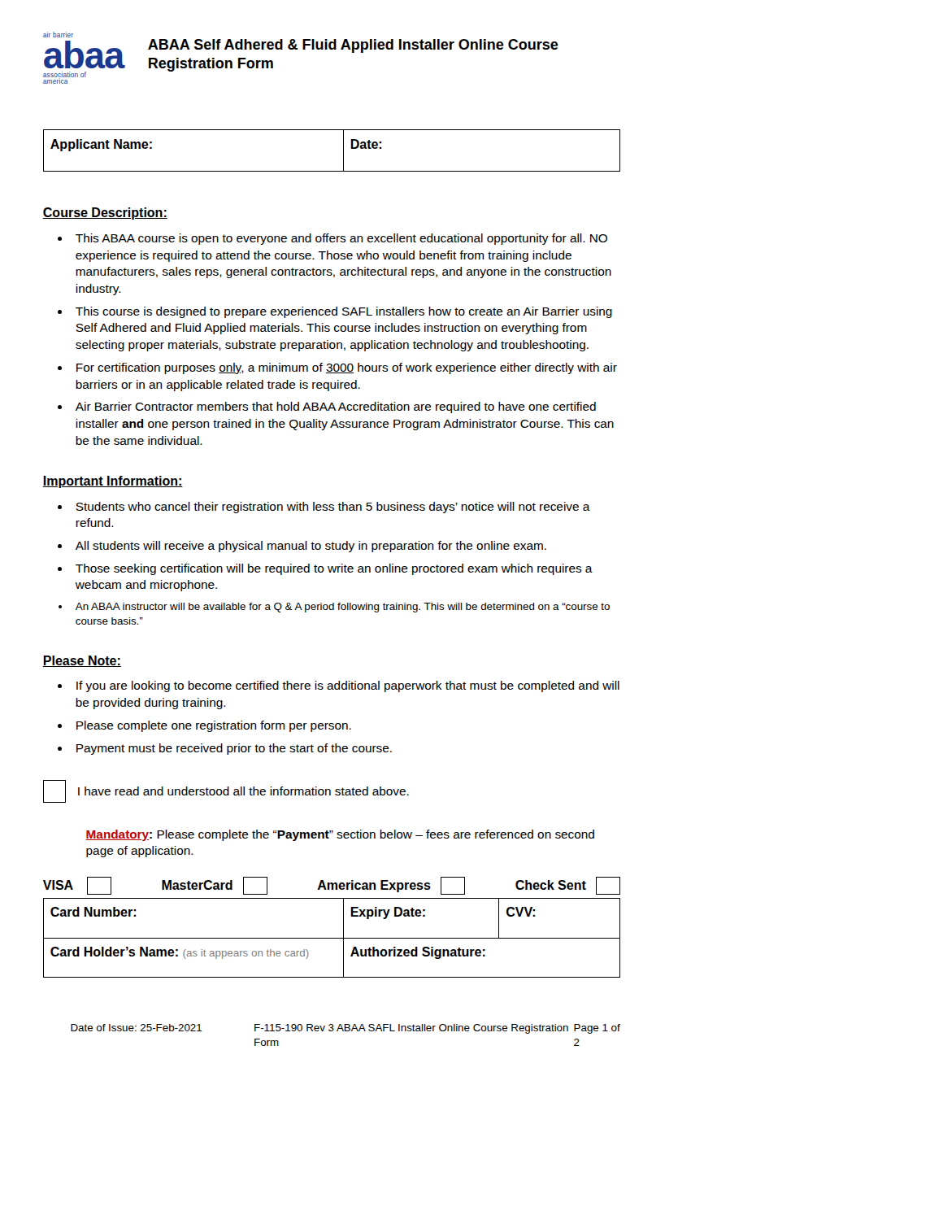air barrier
abaa
association of
america
ABAA Self Adhered & Fluid Applied Installer Online Course Registration Form
| Applicant Name: | Date: |
Course Description:
This ABAA course is open to everyone and offers an excellent educational opportunity for all. NO experience is required to attend the course. Those who would benefit from training include manufacturers, sales reps, general contractors, architectural reps, and anyone in the construction industry.
This course is designed to prepare experienced SAFL installers how to create an Air Barrier using Self Adhered and Fluid Applied materials. This course includes instruction on everything from selecting proper materials, substrate preparation, application technology and troubleshooting.
For certification purposes only, a minimum of 3000 hours of work experience either directly with air barriers or in an applicable related trade is required.
Air Barrier Contractor members that hold ABAA Accreditation are required to have one certified installer and one person trained in the Quality Assurance Program Administrator Course. This can be the same individual.
Important Information:
Students who cancel their registration with less than 5 business days’ notice will not receive a refund.
All students will receive a physical manual to study in preparation for the online exam.
Those seeking certification will be required to write an online proctored exam which requires a webcam and microphone.
An ABAA instructor will be available for a Q & A period following training. This will be determined on a “course to course basis.”
Please Note:
If you are looking to become certified there is additional paperwork that must be completed and will be provided during training.
Please complete one registration form per person.
Payment must be received prior to the start of the course.
I have read and understood all the information stated above.
Mandatory: Please complete the “Payment” section below – fees are referenced on second page of application.
VISA MasterCard American Express Check Sent
| Card Number: | Expiry Date: | CVV: |
| Card Holder’s Name: (as it appears on the card) | Authorized Signature: |
Date of Issue: 25-Feb-2021
F-115-190 Rev 3 ABAA SAFL Installer Online Course Registration Form
Page 1 of 2